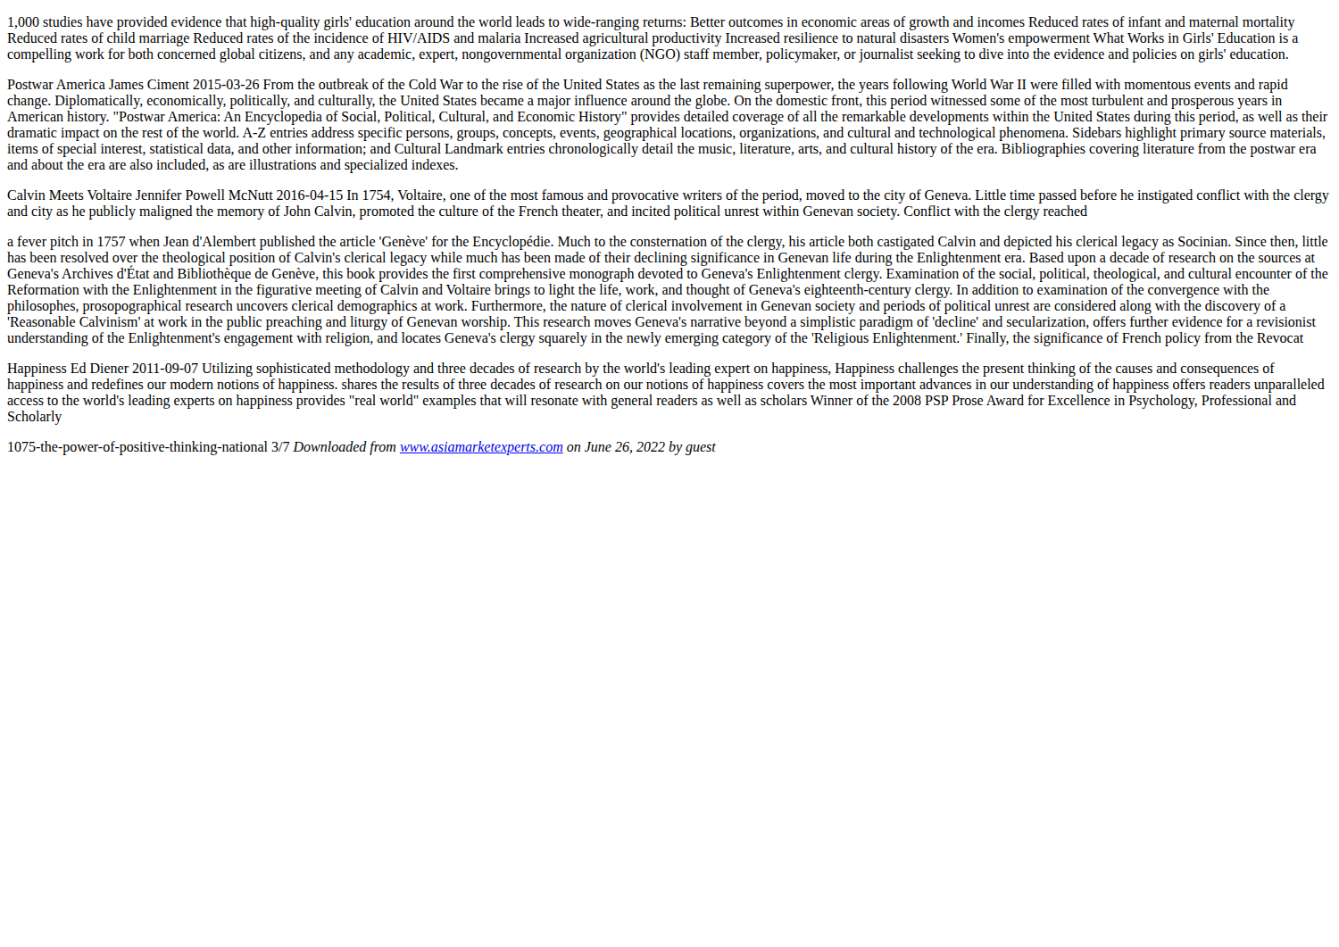1,000 studies have provided evidence that high-quality girls' education around the world leads to wide-ranging returns: Better outcomes in economic areas of growth and incomes Reduced rates of infant and maternal mortality Reduced rates of child marriage Reduced rates of the incidence of HIV/AIDS and malaria Increased agricultural productivity Increased resilience to natural disasters Women's empowerment What Works in Girls' Education is a compelling work for both concerned global citizens, and any academic, expert, nongovernmental organization (NGO) staff member, policymaker, or journalist seeking to dive into the evidence and policies on girls' education.
Postwar America James Ciment 2015-03-26 From the outbreak of the Cold War to the rise of the United States as the last remaining superpower, the years following World War II were filled with momentous events and rapid change. Diplomatically, economically, politically, and culturally, the United States became a major influence around the globe. On the domestic front, this period witnessed some of the most turbulent and prosperous years in American history. "Postwar America: An Encyclopedia of Social, Political, Cultural, and Economic History" provides detailed coverage of all the remarkable developments within the United States during this period, as well as their dramatic impact on the rest of the world. A-Z entries address specific persons, groups, concepts, events, geographical locations, organizations, and cultural and technological phenomena. Sidebars highlight primary source materials, items of special interest, statistical data, and other information; and Cultural Landmark entries chronologically detail the music, literature, arts, and cultural history of the era. Bibliographies covering literature from the postwar era and about the era are also included, as are illustrations and specialized indexes.
Calvin Meets Voltaire Jennifer Powell McNutt 2016-04-15 In 1754, Voltaire, one of the most famous and provocative writers of the period, moved to the city of Geneva. Little time passed before he instigated conflict with the clergy and city as he publicly maligned the memory of John Calvin, promoted the culture of the French theater, and incited political unrest within Genevan society. Conflict with the clergy reached
a fever pitch in 1757 when Jean d'Alembert published the article 'Genève' for the Encyclopédie. Much to the consternation of the clergy, his article both castigated Calvin and depicted his clerical legacy as Socinian. Since then, little has been resolved over the theological position of Calvin's clerical legacy while much has been made of their declining significance in Genevan life during the Enlightenment era. Based upon a decade of research on the sources at Geneva's Archives d'État and Bibliothèque de Genève, this book provides the first comprehensive monograph devoted to Geneva's Enlightenment clergy. Examination of the social, political, theological, and cultural encounter of the Reformation with the Enlightenment in the figurative meeting of Calvin and Voltaire brings to light the life, work, and thought of Geneva's eighteenth-century clergy. In addition to examination of the convergence with the philosophes, prosopographical research uncovers clerical demographics at work. Furthermore, the nature of clerical involvement in Genevan society and periods of political unrest are considered along with the discovery of a 'Reasonable Calvinism' at work in the public preaching and liturgy of Genevan worship. This research moves Geneva's narrative beyond a simplistic paradigm of 'decline' and secularization, offers further evidence for a revisionist understanding of the Enlightenment's engagement with religion, and locates Geneva's clergy squarely in the newly emerging category of the 'Religious Enlightenment.' Finally, the significance of French policy from the Revocat
Happiness Ed Diener 2011-09-07 Utilizing sophisticated methodology and three decades of research by the world's leading expert on happiness, Happiness challenges the present thinking of the causes and consequences of happiness and redefines our modern notions of happiness. shares the results of three decades of research on our notions of happiness covers the most important advances in our understanding of happiness offers readers unparalleled access to the world's leading experts on happiness provides "real world" examples that will resonate with general readers as well as scholars Winner of the 2008 PSP Prose Award for Excellence in Psychology, Professional and Scholarly
1075-the-power-of-positive-thinking-national 3/7 Downloaded from www.asiamarketexperts.com on June 26, 2022 by guest